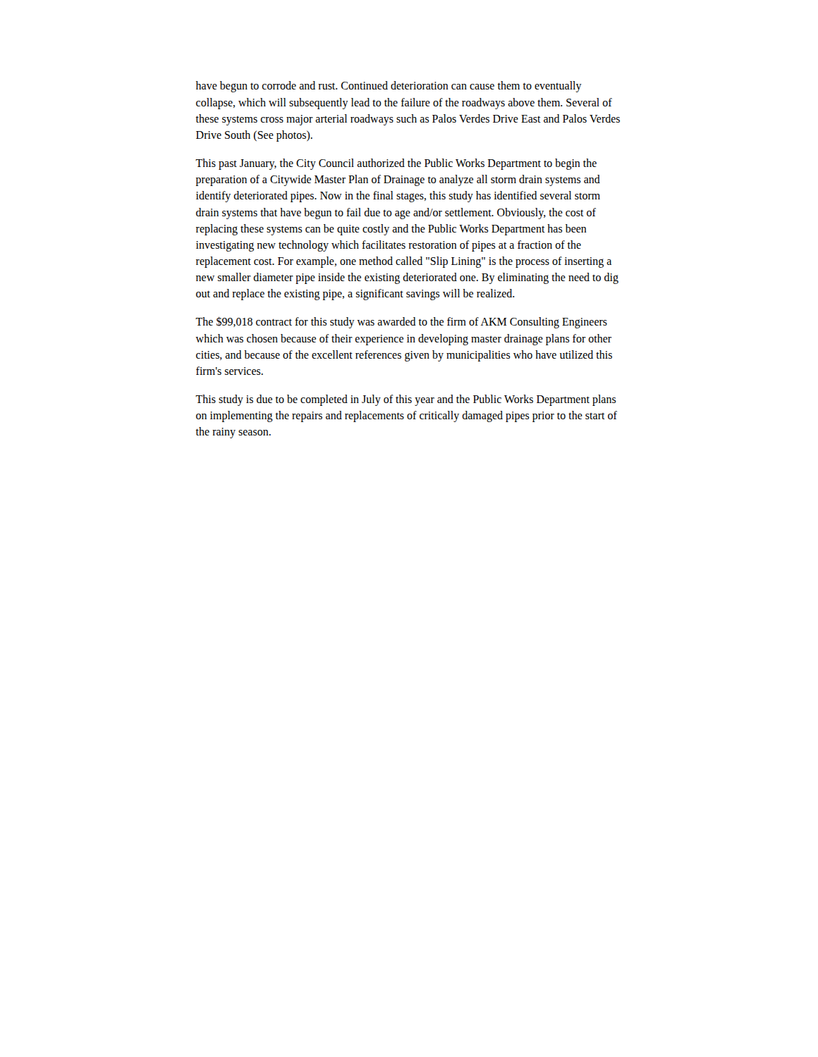have begun to corrode and rust. Continued deterioration can cause them to eventually collapse, which will subsequently lead to the failure of the roadways above them. Several of these systems cross major arterial roadways such as Palos Verdes Drive East and Palos Verdes Drive South (See photos).
This past January, the City Council authorized the Public Works Department to begin the preparation of a Citywide Master Plan of Drainage to analyze all storm drain systems and identify deteriorated pipes. Now in the final stages, this study has identified several storm drain systems that have begun to fail due to age and/or settlement. Obviously, the cost of replacing these systems can be quite costly and the Public Works Department has been investigating new technology which facilitates restoration of pipes at a fraction of the replacement cost. For example, one method called "Slip Lining" is the process of inserting a new smaller diameter pipe inside the existing deteriorated one. By eliminating the need to dig out and replace the existing pipe, a significant savings will be realized.
The $99,018 contract for this study was awarded to the firm of AKM Consulting Engineers which was chosen because of their experience in developing master drainage plans for other cities, and because of the excellent references given by municipalities who have utilized this firm's services.
This study is due to be completed in July of this year and the Public Works Department plans on implementing the repairs and replacements of critically damaged pipes prior to the start of the rainy season.